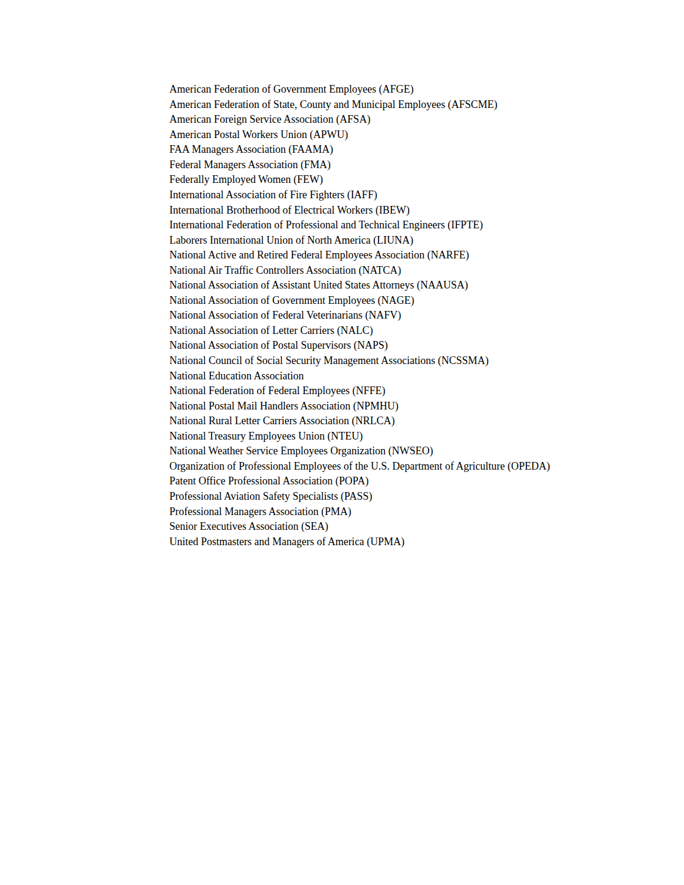American Federation of Government Employees (AFGE)
American Federation of State, County and Municipal Employees (AFSCME)
American Foreign Service Association (AFSA)
American Postal Workers Union (APWU)
FAA Managers Association (FAAMA)
Federal Managers Association (FMA)
Federally Employed Women (FEW)
International Association of Fire Fighters (IAFF)
International Brotherhood of Electrical Workers (IBEW)
International Federation of Professional and Technical Engineers (IFPTE)
Laborers International Union of North America (LIUNA)
National Active and Retired Federal Employees Association (NARFE)
National Air Traffic Controllers Association (NATCA)
National Association of Assistant United States Attorneys (NAAUSA)
National Association of Government Employees (NAGE)
National Association of Federal Veterinarians (NAFV)
National Association of Letter Carriers (NALC)
National Association of Postal Supervisors (NAPS)
National Council of Social Security Management Associations (NCSSMA)
National Education Association
National Federation of Federal Employees (NFFE)
National Postal Mail Handlers Association (NPMHU)
National Rural Letter Carriers Association (NRLCA)
National Treasury Employees Union (NTEU)
National Weather Service Employees Organization (NWSEO)
Organization of Professional Employees of the U.S. Department of Agriculture (OPEDA)
Patent Office Professional Association (POPA)
Professional Aviation Safety Specialists (PASS)
Professional Managers Association (PMA)
Senior Executives Association (SEA)
United Postmasters and Managers of America (UPMA)